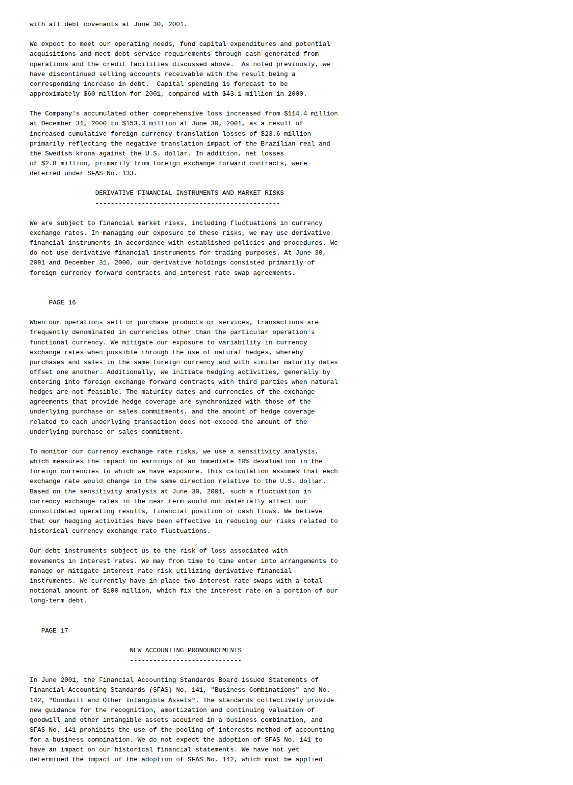with all debt covenants at June 30, 2001.

We expect to meet our operating needs, fund capital expenditures and potential
acquisitions and meet debt service requirements through cash generated from
operations and the credit facilities discussed above.  As noted previously, we
have discontinued selling accounts receivable with the result being a
corresponding increase in debt.  Capital spending is forecast to be
approximately $60 million for 2001, compared with $43.1 million in 2000.

The Company's accumulated other comprehensive loss increased from $114.4 million
at December 31, 2000 to $153.3 million at June 30, 2001, as a result of
increased cumulative foreign currency translation losses of $23.6 million
primarily reflecting the negative translation impact of the Brazilian real and
the Swedish krona against the U.S. dollar. In addition, net losses
of $2.8 million, primarily from foreign exchange forward contracts, were
deferred under SFAS No. 133.

                 DERIVATIVE FINANCIAL INSTRUMENTS AND MARKET RISKS
                 ------------------------------------------------

We are subject to financial market risks, including fluctuations in currency
exchange rates. In managing our exposure to these risks, we may use derivative
financial instruments in accordance with established policies and procedures. We
do not use derivative financial instruments for trading purposes. At June 30,
2001 and December 31, 2000, our derivative holdings consisted primarily of
foreign currency forward contracts and interest rate swap agreements.


     PAGE 16

When our operations sell or purchase products or services, transactions are
frequently denominated in currencies other than the particular operation's
functional currency. We mitigate our exposure to variability in currency
exchange rates when possible through the use of natural hedges, whereby
purchases and sales in the same foreign currency and with similar maturity dates
offset one another. Additionally, we initiate hedging activities, generally by
entering into foreign exchange forward contracts with third parties when natural
hedges are not feasible. The maturity dates and currencies of the exchange
agreements that provide hedge coverage are synchronized with those of the
underlying purchase or sales commitments, and the amount of hedge coverage
related to each underlying transaction does not exceed the amount of the
underlying purchase or sales commitment.

To monitor our currency exchange rate risks, we use a sensitivity analysis,
which measures the impact on earnings of an immediate 10% devaluation in the
foreign currencies to which we have exposure. This calculation assumes that each
exchange rate would change in the same direction relative to the U.S. dollar.
Based on the sensitivity analysis at June 30, 2001, such a fluctuation in
currency exchange rates in the near term would not materially affect our
consolidated operating results, financial position or cash flows. We believe
that our hedging activities have been effective in reducing our risks related to
historical currency exchange rate fluctuations.

Our debt instruments subject us to the risk of loss associated with
movements in interest rates. We may from time to time enter into arrangements to
manage or mitigate interest rate risk utilizing derivative financial
instruments. We currently have in place two interest rate swaps with a total
notional amount of $100 million, which fix the interest rate on a portion of our
long-term debt.


   PAGE 17

                          NEW ACCOUNTING PRONOUNCEMENTS
                          -----------------------------

In June 2001, the Financial Accounting Standards Board issued Statements of
Financial Accounting Standards (SFAS) No. 141, "Business Combinations" and No.
142, "Goodwill and Other Intangible Assets". The standards collectively provide
new guidance for the recognition, amortization and continuing valuation of
goodwill and other intangible assets acquired in a business combination, and
SFAS No. 141 prohibits the use of the pooling of interests method of accounting
for a business combination. We do not expect the adoption of SFAS No. 141 to
have an impact on our historical financial statements. We have not yet
determined the impact of the adoption of SFAS No. 142, which must be applied